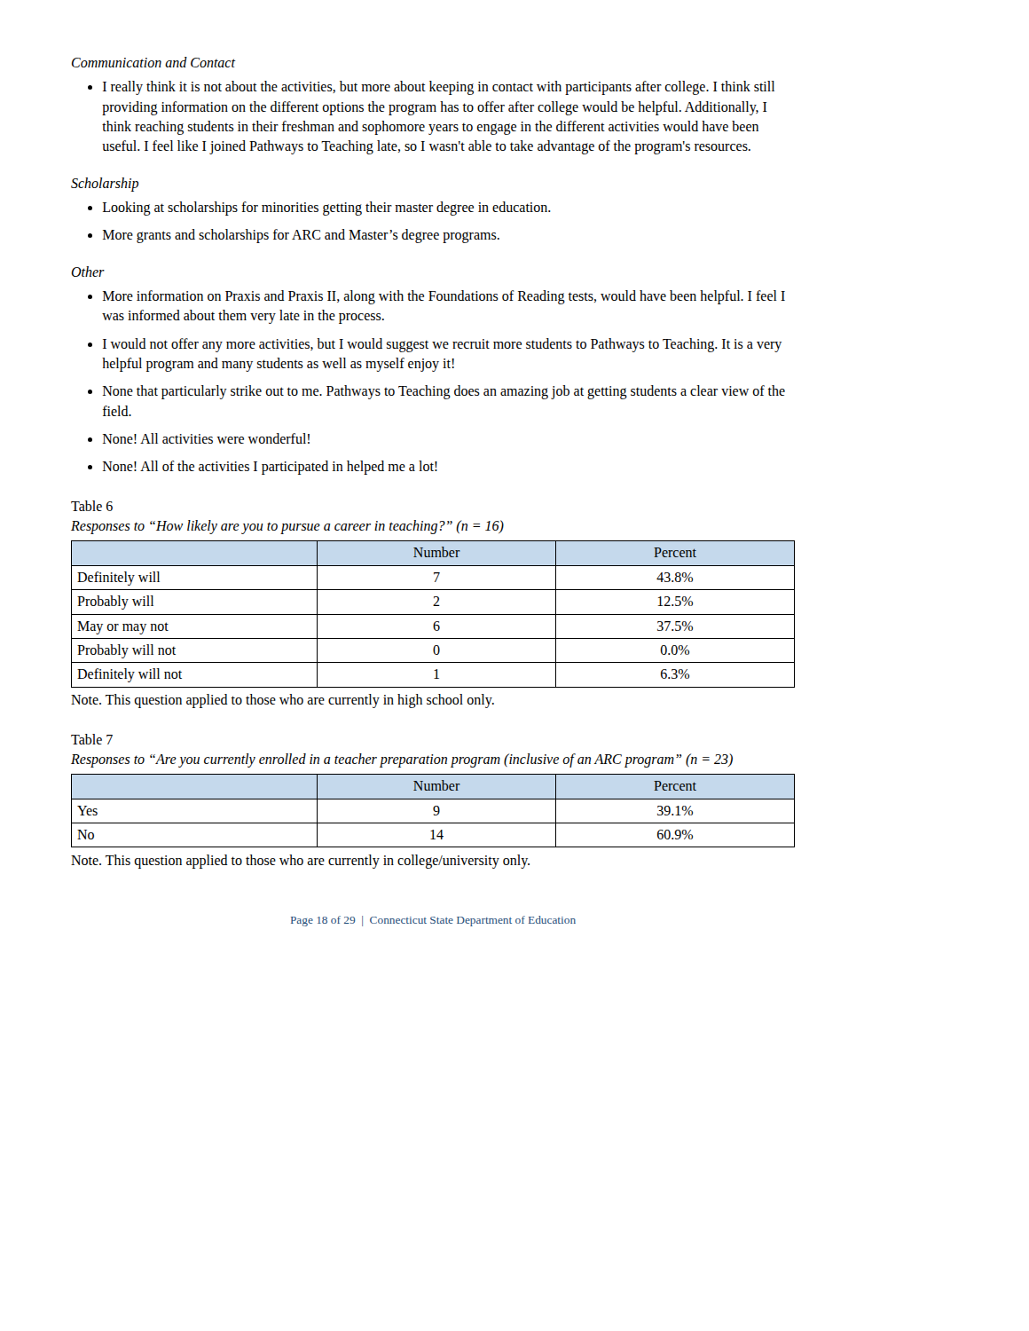Communication and Contact
I really think it is not about the activities, but more about keeping in contact with participants after college. I think still providing information on the different options the program has to offer after college would be helpful. Additionally, I think reaching students in their freshman and sophomore years to engage in the different activities would have been useful. I feel like I joined Pathways to Teaching late, so I wasn't able to take advantage of the program's resources.
Scholarship
Looking at scholarships for minorities getting their master degree in education.
More grants and scholarships for ARC and Master’s degree programs.
Other
More information on Praxis and Praxis II, along with the Foundations of Reading tests, would have been helpful. I feel I was informed about them very late in the process.
I would not offer any more activities, but I would suggest we recruit more students to Pathways to Teaching. It is a very helpful program and many students as well as myself enjoy it!
None that particularly strike out to me. Pathways to Teaching does an amazing job at getting students a clear view of the field.
None! All activities were wonderful!
None! All of the activities I participated in helped me a lot!
Table 6
Responses to “How likely are you to pursue a career in teaching?” (n = 16)
| | Number | Percent |
| --- | --- | --- |
| Definitely will | 7 | 43.8% |
| Probably will | 2 | 12.5% |
| May or may not | 6 | 37.5% |
| Probably will not | 0 | 0.0% |
| Definitely will not | 1 | 6.3% |
Note. This question applied to those who are currently in high school only.
Table 7
Responses to “Are you currently enrolled in a teacher preparation program (inclusive of an ARC program” (n = 23)
| | Number | Percent |
| --- | --- | --- |
| Yes | 9 | 39.1% |
| No | 14 | 60.9% |
Note. This question applied to those who are currently in college/university only.
Page 18 of 29 | Connecticut State Department of Education